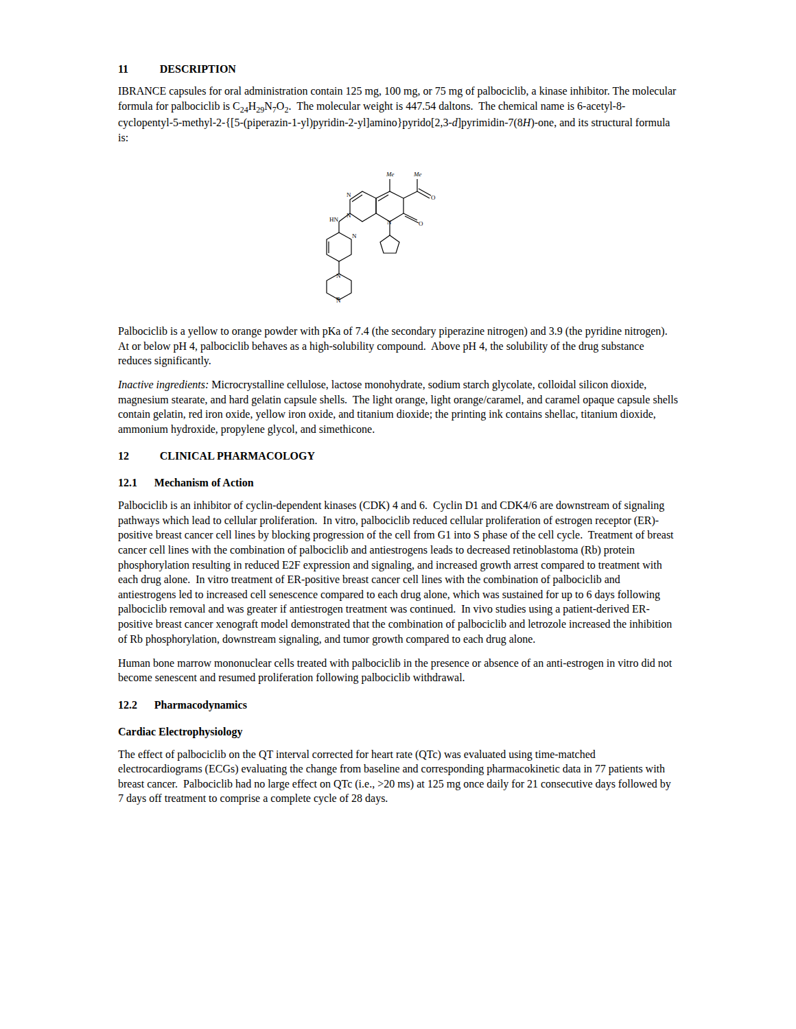11 DESCRIPTION
IBRANCE capsules for oral administration contain 125 mg, 100 mg, or 75 mg of palbociclib, a kinase inhibitor. The molecular formula for palbociclib is C24H29N7O2. The molecular weight is 447.54 daltons. The chemical name is 6-acetyl-8-cyclopentyl-5-methyl-2-{[5-(piperazin-1-yl)pyridin-2-yl]amino}pyrido[2,3-d]pyrimidin-7(8H)-one, and its structural formula is:
Me Me O O N N HN N N N N H
Palbociclib is a yellow to orange powder with pKa of 7.4 (the secondary piperazine nitrogen) and 3.9 (the pyridine nitrogen). At or below pH 4, palbociclib behaves as a high-solubility compound. Above pH 4, the solubility of the drug substance reduces significantly.
Inactive ingredients: Microcrystalline cellulose, lactose monohydrate, sodium starch glycolate, colloidal silicon dioxide, magnesium stearate, and hard gelatin capsule shells. The light orange, light orange/caramel, and caramel opaque capsule shells contain gelatin, red iron oxide, yellow iron oxide, and titanium dioxide; the printing ink contains shellac, titanium dioxide, ammonium hydroxide, propylene glycol, and simethicone.
12 CLINICAL PHARMACOLOGY
12.1 Mechanism of Action
Palbociclib is an inhibitor of cyclin-dependent kinases (CDK) 4 and 6. Cyclin D1 and CDK4/6 are downstream of signaling pathways which lead to cellular proliferation. In vitro, palbociclib reduced cellular proliferation of estrogen receptor (ER)-positive breast cancer cell lines by blocking progression of the cell from G1 into S phase of the cell cycle. Treatment of breast cancer cell lines with the combination of palbociclib and antiestrogens leads to decreased retinoblastoma (Rb) protein phosphorylation resulting in reduced E2F expression and signaling, and increased growth arrest compared to treatment with each drug alone. In vitro treatment of ER-positive breast cancer cell lines with the combination of palbociclib and antiestrogens led to increased cell senescence compared to each drug alone, which was sustained for up to 6 days following palbociclib removal and was greater if antiestrogen treatment was continued. In vivo studies using a patient-derived ER-positive breast cancer xenograft model demonstrated that the combination of palbociclib and letrozole increased the inhibition of Rb phosphorylation, downstream signaling, and tumor growth compared to each drug alone.
Human bone marrow mononuclear cells treated with palbociclib in the presence or absence of an anti-estrogen in vitro did not become senescent and resumed proliferation following palbociclib withdrawal.
12.2 Pharmacodynamics
Cardiac Electrophysiology
The effect of palbociclib on the QT interval corrected for heart rate (QTc) was evaluated using time-matched electrocardiograms (ECGs) evaluating the change from baseline and corresponding pharmacokinetic data in 77 patients with breast cancer. Palbociclib had no large effect on QTc (i.e., >20 ms) at 125 mg once daily for 21 consecutive days followed by 7 days off treatment to comprise a complete cycle of 28 days.